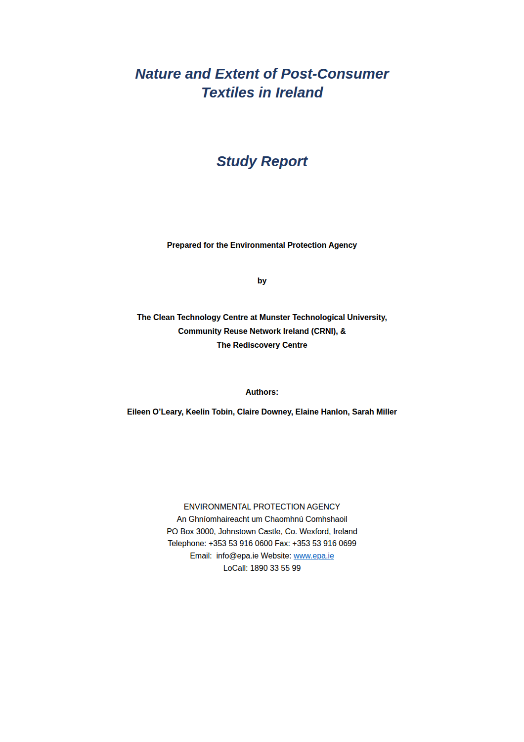Nature and Extent of Post-Consumer Textiles in Ireland
Study Report
Prepared for the Environmental Protection Agency
by
The Clean Technology Centre at Munster Technological University,
Community Reuse Network Ireland (CRNI), &
The Rediscovery Centre
Authors:
Eileen O’Leary, Keelin Tobin, Claire Downey, Elaine Hanlon, Sarah Miller
ENVIRONMENTAL PROTECTION AGENCY
An Ghníomhaireacht um Chaomhnú Comhshaoil
PO Box 3000, Johnstown Castle, Co. Wexford, Ireland
Telephone: +353 53 916 0600 Fax: +353 53 916 0699
Email: info@epa.ie Website: www.epa.ie
LoCall: 1890 33 55 99